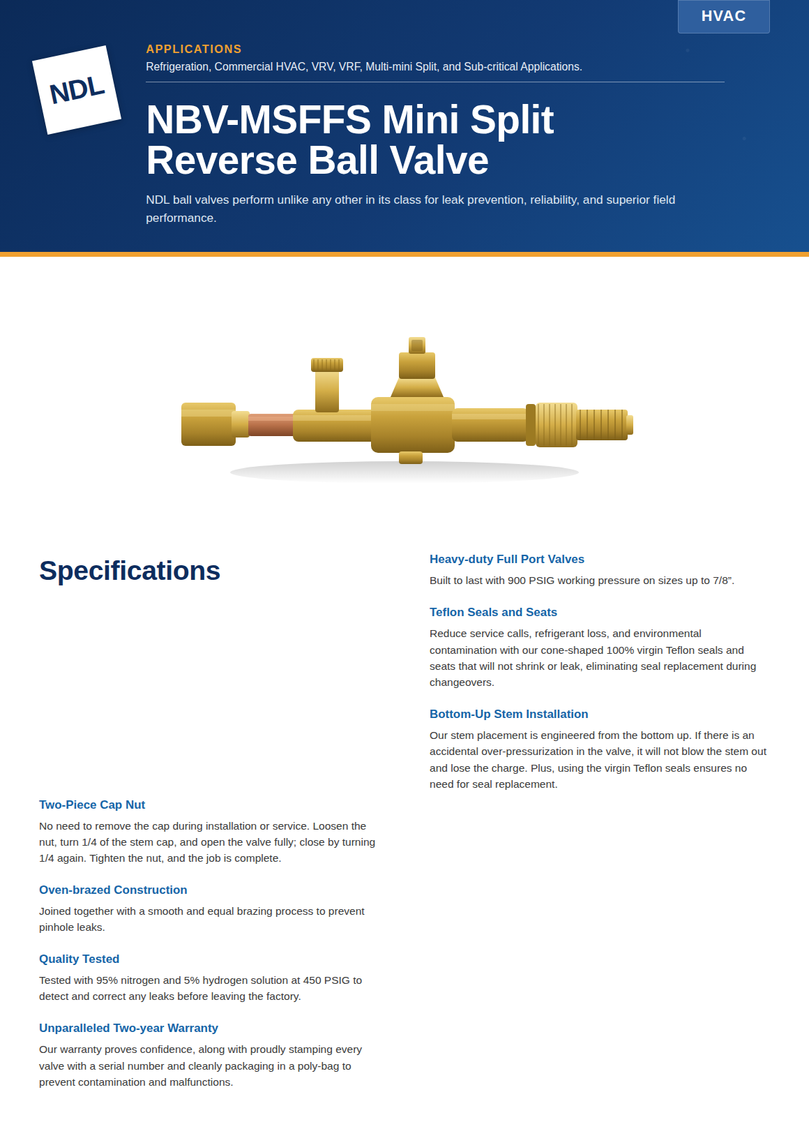HVAC
NDL
®
Applications
Refrigeration, Commercial HVAC, VRV, VRF, Multi-mini Split, and Sub-critical Applications.
NBV-MSFFS Mini Split Reverse Ball Valve
NDL ball valves perform unlike any other in its class for leak prevention, reliability, and superior field performance.
Specifications
Heavy-duty Full Port Valves
Built to last with 900 PSIG working pressure on sizes up to 7/8”.
Teflon Seals and Seats
Reduce service calls, refrigerant loss, and environmental contamination with our cone-shaped 100% virgin Teflon seals and seats that will not shrink or leak, eliminating seal replacement during changeovers.
Bottom-Up Stem Installation
Our stem placement is engineered from the bottom up. If there is an accidental over-pressurization in the valve, it will not blow the stem out and lose the charge. Plus, using the virgin Teflon seals ensures no need for seal replacement.
Two-Piece Cap Nut
No need to remove the cap during installation or service. Loosen the nut, turn 1/4 of the stem cap, and open the valve fully; close by turning 1/4 again. Tighten the nut, and the job is complete.
Oven-brazed Construction
Joined together with a smooth and equal brazing process to prevent pinhole leaks.
Quality Tested
Tested with 95% nitrogen and 5% hydrogen solution at 450 PSIG to detect and correct any leaks before leaving the factory.
Unparalleled Two-year Warranty
Our warranty proves confidence, along with proudly stamping every valve with a serial number and cleanly packaging in a poly-bag to prevent contamination and malfunctions.